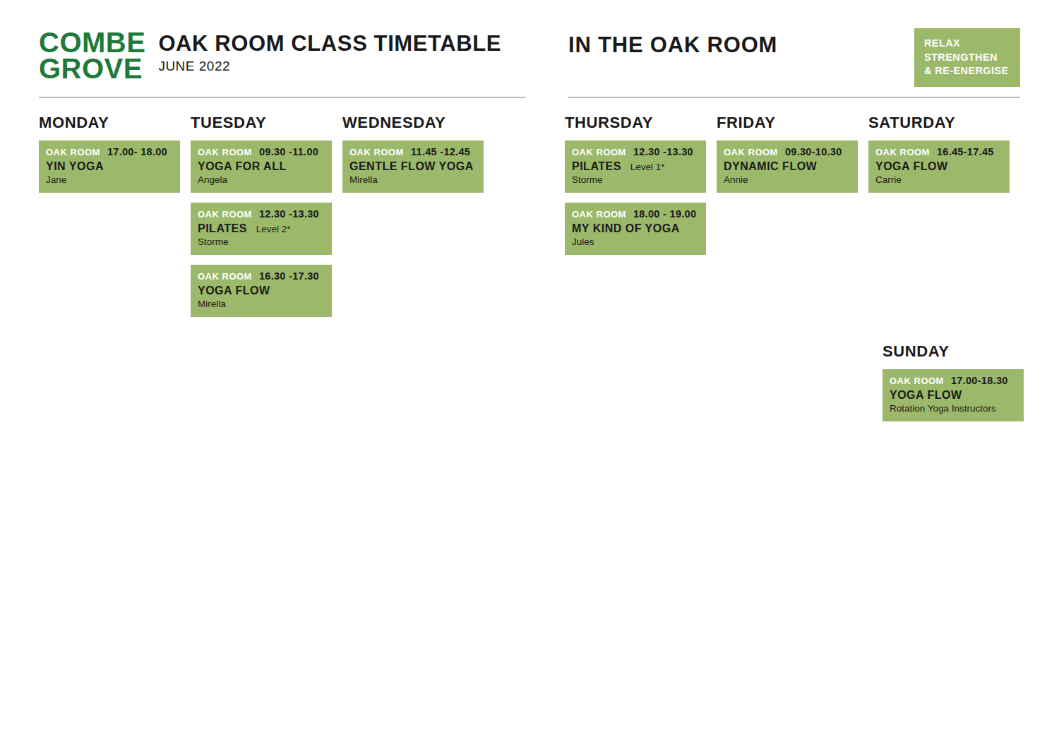COMBE
GROVE
Oak Room Class Timetable
June 2022
In the Oak Room
Relax Strengthen
& Re-energise
Monday
Oak Room 17.00- 18.00
Yin Yoga
Jane
Tuesday
Oak Room 09.30 -11.00
Yoga for All
Angela
Oak Room 12.30 -13.30
Pilates Level 2*
Storme
Oak Room 16.30 -17.30
Yoga Flow
Mirella
Wednesday
Oak Room 11.45 -12.45
Gentle Flow Yoga
Mirella
Thursday
Oak Room 12.30 -13.30
Pilates Level 1*
Storme
Oak Room 18.00 - 19.00
My Kind of Yoga
Jules
Friday
Oak Room 09.30-10.30
Dynamic Flow
Annie
Saturday
Oak Room 16.45-17.45
Yoga Flow
Carrie
Sunday
Oak Room 17.00-18.30
Yoga Flow
Rotation Yoga Instructors